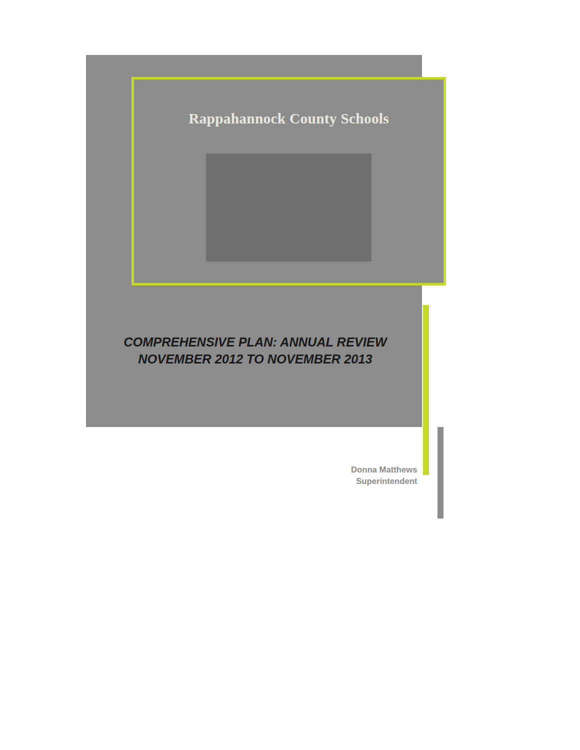Rappahannock County Schools
COMPREHENSIVE PLAN: ANNUAL REVIEW
NOVEMBER 2012 TO NOVEMBER 2013
Donna Matthews
Superintendent